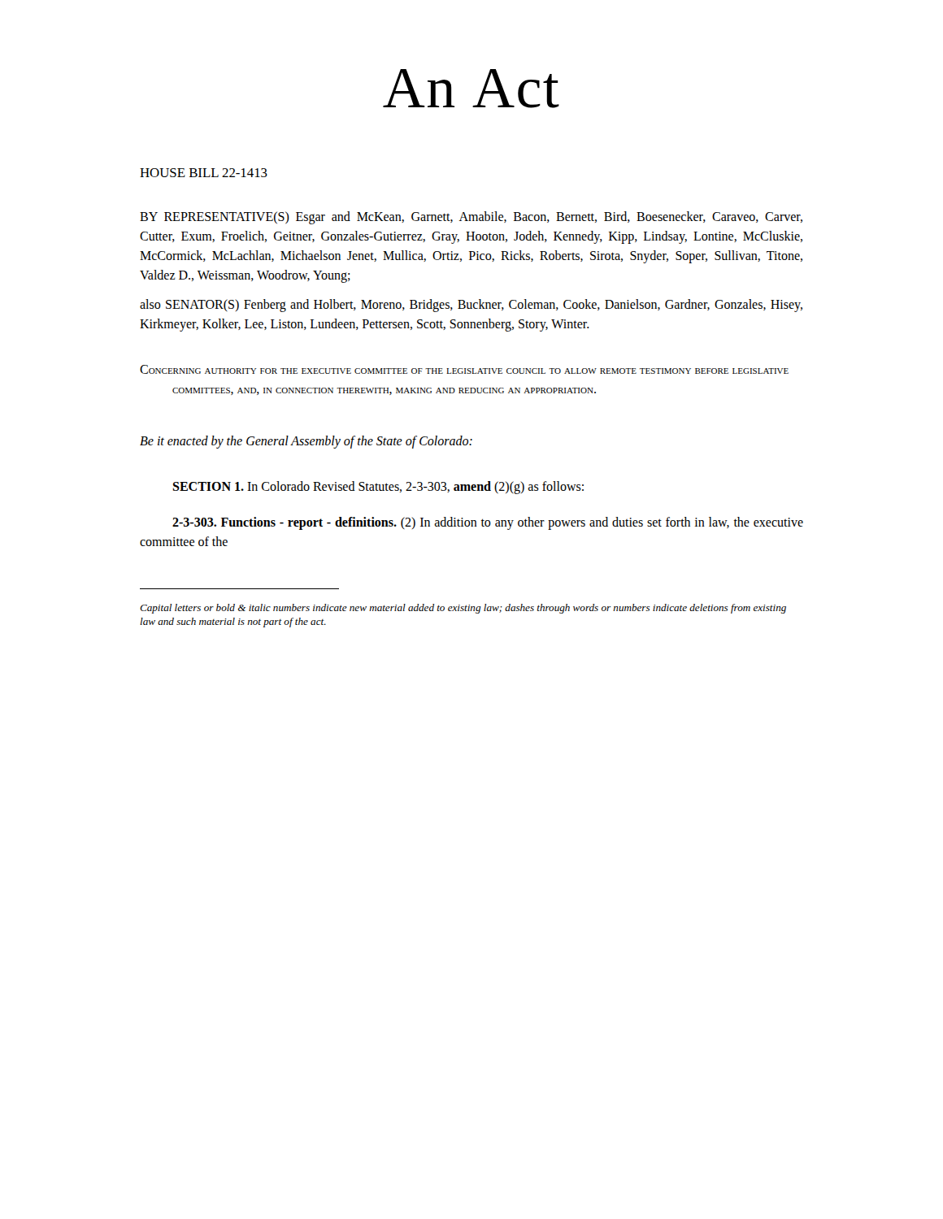An Act
HOUSE BILL 22-1413
BY REPRESENTATIVE(S) Esgar and McKean, Garnett, Amabile, Bacon, Bernett, Bird, Boesenecker, Caraveo, Carver, Cutter, Exum, Froelich, Geitner, Gonzales-Gutierrez, Gray, Hooton, Jodeh, Kennedy, Kipp, Lindsay, Lontine, McCluskie, McCormick, McLachlan, Michaelson Jenet, Mullica, Ortiz, Pico, Ricks, Roberts, Sirota, Snyder, Soper, Sullivan, Titone, Valdez D., Weissman, Woodrow, Young;
also SENATOR(S) Fenberg and Holbert, Moreno, Bridges, Buckner, Coleman, Cooke, Danielson, Gardner, Gonzales, Hisey, Kirkmeyer, Kolker, Lee, Liston, Lundeen, Pettersen, Scott, Sonnenberg, Story, Winter.
Concerning authority for the executive committee of the legislative council to allow remote testimony before legislative committees, and, in connection therewith, making and reducing an appropriation.
Be it enacted by the General Assembly of the State of Colorado:
SECTION 1. In Colorado Revised Statutes, 2-3-303, amend (2)(g) as follows:
2-3-303. Functions - report - definitions. (2) In addition to any other powers and duties set forth in law, the executive committee of the
Capital letters or bold & italic numbers indicate new material added to existing law; dashes through words or numbers indicate deletions from existing law and such material is not part of the act.